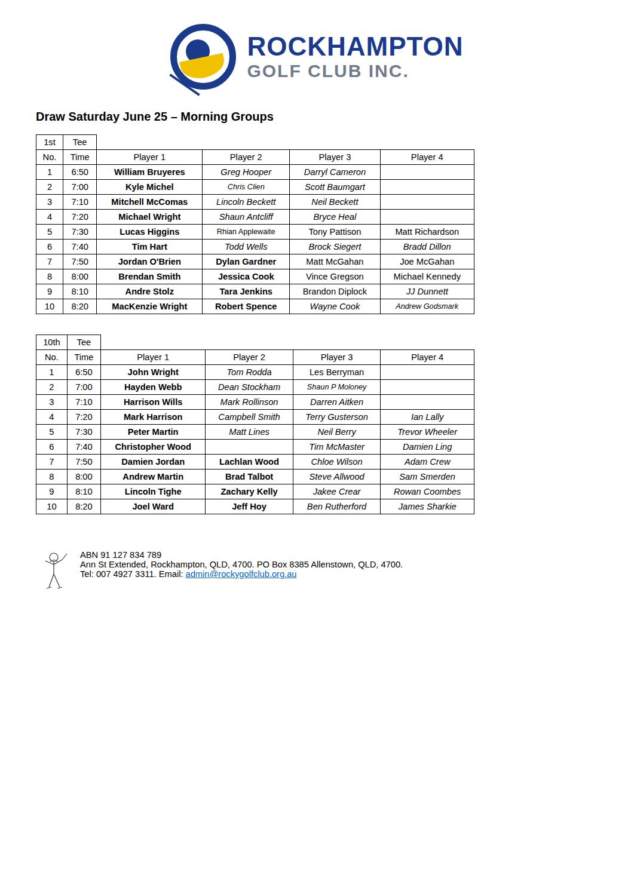ROCKHAMPTON
GOLF CLUB INC.
Draw Saturday June 25 – Morning Groups
| 1st | Tee | | | | |
| No. | Time | Player 1 | Player 2 | Player 3 | Player 4 |
| 1 | 6:50 | William Bruyeres | Greg Hooper | Darryl Cameron | |
| 2 | 7:00 | Kyle Michel | Chris Clien | Scott Baumgart | |
| 3 | 7:10 | Mitchell McComas | Lincoln Beckett | Neil Beckett | |
| 4 | 7:20 | Michael Wright | Shaun Antcliff | Bryce Heal | |
| 5 | 7:30 | Lucas Higgins | Rhian Applewaite | Tony Pattison | Matt Richardson |
| 6 | 7:40 | Tim Hart | Todd Wells | Brock Siegert | Bradd Dillon |
| 7 | 7:50 | Jordan O'Brien | Dylan Gardner | Matt McGahan | Joe McGahan |
| 8 | 8:00 | Brendan Smith | Jessica Cook | Vince Gregson | Michael Kennedy |
| 9 | 8:10 | Andre Stolz | Tara Jenkins | Brandon Diplock | JJ Dunnett |
| 10 | 8:20 | MacKenzie Wright | Robert Spence | Wayne Cook | Andrew Godsmark |
| 10th | Tee | | | | |
| No. | Time | Player 1 | Player 2 | Player 3 | Player 4 |
| 1 | 6:50 | John Wright | Tom Rodda | Les Berryman | |
| 2 | 7:00 | Hayden Webb | Dean Stockham | Shaun P Moloney | |
| 3 | 7:10 | Harrison Wills | Mark Rollinson | Darren Aitken | |
| 4 | 7:20 | Mark Harrison | Campbell Smith | Terry Gusterson | Ian Lally |
| 5 | 7:30 | Peter Martin | Matt Lines | Neil Berry | Trevor Wheeler |
| 6 | 7:40 | Christopher Wood | | Tim McMaster | Damien Ling |
| 7 | 7:50 | Damien Jordan | Lachlan Wood | Chloe Wilson | Adam Crew |
| 8 | 8:00 | Andrew Martin | Brad Talbot | Steve Allwood | Sam Smerden |
| 9 | 8:10 | Lincoln Tighe | Zachary Kelly | Jakee Crear | Rowan Coombes |
| 10 | 8:20 | Joel Ward | Jeff Hoy | Ben Rutherford | James Sharkie |
ABN 91 127 834 789
Ann St Extended, Rockhampton, QLD, 4700. PO Box 8385 Allenstown, QLD, 4700.
Tel: 007 4927 3311. Email: admin@rockygolfclub.org.au